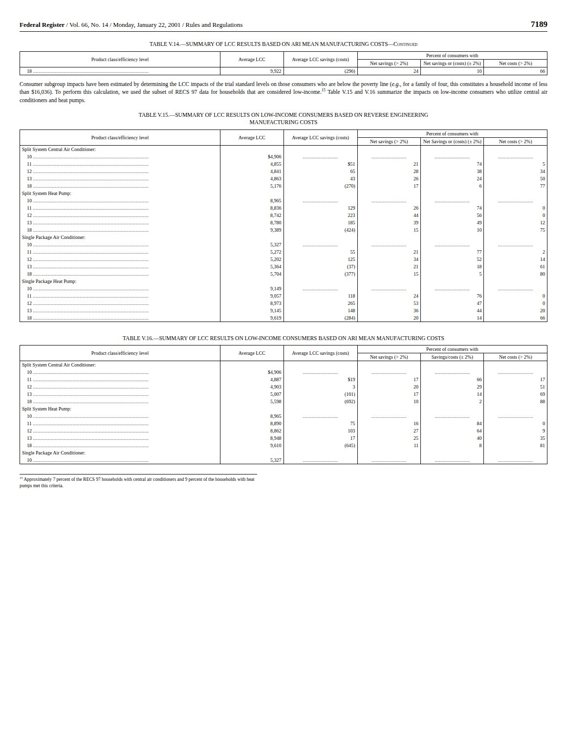Federal Register / Vol. 66, No. 14 / Monday, January 22, 2001 / Rules and Regulations
7189
TABLE V.14.—SUMMARY OF LCC RESULTS BASED ON ARI MEAN MANUFACTURING COSTS—Continued
| Product class/efficiency level | Average LCC | Average LCC savings (costs) | Percent of consumers with |
| --- | --- | --- | --- |
| Net savings (> 2%) | Net savings or (costs) (± 2%) | Net costs (> 2%) |
| 18 ............................................................................... | 9,922 | (296) | 24 | 10 | 66 |
Consumer subgroup impacts have been estimated by determining the LCC impacts of the trial standard levels on those consumers who are below the poverty line (e.g., for a family of four, this constitutes a household income of less than $16,036). To perform this calculation, we used the subset of RECS 97 data for households that are considered low-income.15 Table V.15 and V.16 summarize the impacts on low-income consumers who utilize central air conditioners and heat pumps.
TABLE V.15.—SUMMARY OF LCC RESULTS ON LOW-INCOME CONSUMERS BASED ON REVERSE ENGINEERING
MANUFACTURING COSTS
| Product class/efficiency level | Average LCC | Average LCC savings (costs) | Percent of consumers with |
| --- | --- | --- | --- |
| Net savings (> 2%) | Net Savings or (costs) (± 2%) | Net costs (> 2%) |
| Split System Central Air Conditioner: | | | | | |
| 10 ............................................................................... | $4,906 | ........................ | ........................ | ........................ | ........................ |
| 11 ............................................................................... | 4,855 | $51 | 21 | 74 | 5 |
| 12 ............................................................................... | 4,841 | 65 | 28 | 38 | 34 |
| 13 ............................................................................... | 4,863 | 43 | 26 | 24 | 50 |
| 18 ............................................................................... | 5,176 | (270) | 17 | 6 | 77 |
| Split System Heat Pump: | | | | | |
| 10 ............................................................................... | 8,965 | ........................ | ........................ | ........................ | ........................ |
| 11 ............................................................................... | 8,836 | 129 | 26 | 74 | 0 |
| 12 ............................................................................... | 8,742 | 223 | 44 | 56 | 0 |
| 13 ............................................................................... | 8,780 | 185 | 39 | 49 | 12 |
| 18 ............................................................................... | 9,389 | (424) | 15 | 10 | 75 |
| Single Package Air Conditioner: | | | | | |
| 10 ............................................................................... | 5,327 | ........................ | ........................ | ........................ | ........................ |
| 11 ............................................................................... | 5,272 | 55 | 21 | 77 | 2 |
| 12 ............................................................................... | 5,202 | 125 | 34 | 52 | 14 |
| 13 ............................................................................... | 5,364 | (37) | 21 | 18 | 61 |
| 18 ............................................................................... | 5,704 | (377) | 15 | 5 | 80 |
| Single Package Heat Pump: | | | | | |
| 10 ............................................................................... | 9,149 | ........................ | ........................ | ........................ | ........................ |
| 11 ............................................................................... | 9,057 | 118 | 24 | 76 | 0 |
| 12 ............................................................................... | 8,973 | 265 | 53 | 47 | 0 |
| 13 ............................................................................... | 9,145 | 148 | 36 | 44 | 20 |
| 18 ............................................................................... | 9,619 | (284) | 20 | 14 | 66 |
TABLE V.16.—SUMMARY OF LCC RESULTS ON LOW-INCOME CONSUMERS BASED ON ARI MEAN MANUFACTURING COSTS
| Product class/efficiency level | Average LCC | Average LCC savings (costs) | Percent of consumers with |
| --- | --- | --- | --- |
| Net savings (> 2%) | Savings/costs (± 2%) | Net costs (> 2%) |
| Split System Central Air Conditioner: | | | | | |
| 10 ............................................................................... | $4,906 | ........................ | ........................ | ........................ | ........................ |
| 11 ............................................................................... | 4,887 | $19 | 17 | 66 | 17 |
| 12 ............................................................................... | 4,903 | 3 | 20 | 29 | 51 |
| 13 ............................................................................... | 5,007 | (101) | 17 | 14 | 69 |
| 18 ............................................................................... | 5,598 | (692) | 10 | 2 | 88 |
| Split System Heat Pump: | | | | | |
| 10 ............................................................................... | 8,965 | ........................ | ........................ | ........................ | ........................ |
| 11 ............................................................................... | 8,890 | 75 | 16 | 84 | 0 |
| 12 ............................................................................... | 8,862 | 103 | 27 | 64 | 9 |
| 13 ............................................................................... | 8,948 | 17 | 25 | 40 | 35 |
| 18 ............................................................................... | 9,610 | (645) | 11 | 8 | 81 |
| Single Package Air Conditioner: | | | | | |
| 10 ............................................................................... | 5,327 | ........................ | ........................ | ........................ | ........................ |
15 Approximately 7 percent of the RECS 97 households with central air conditioners and 9 percent of the households with heat pumps met this criteria.